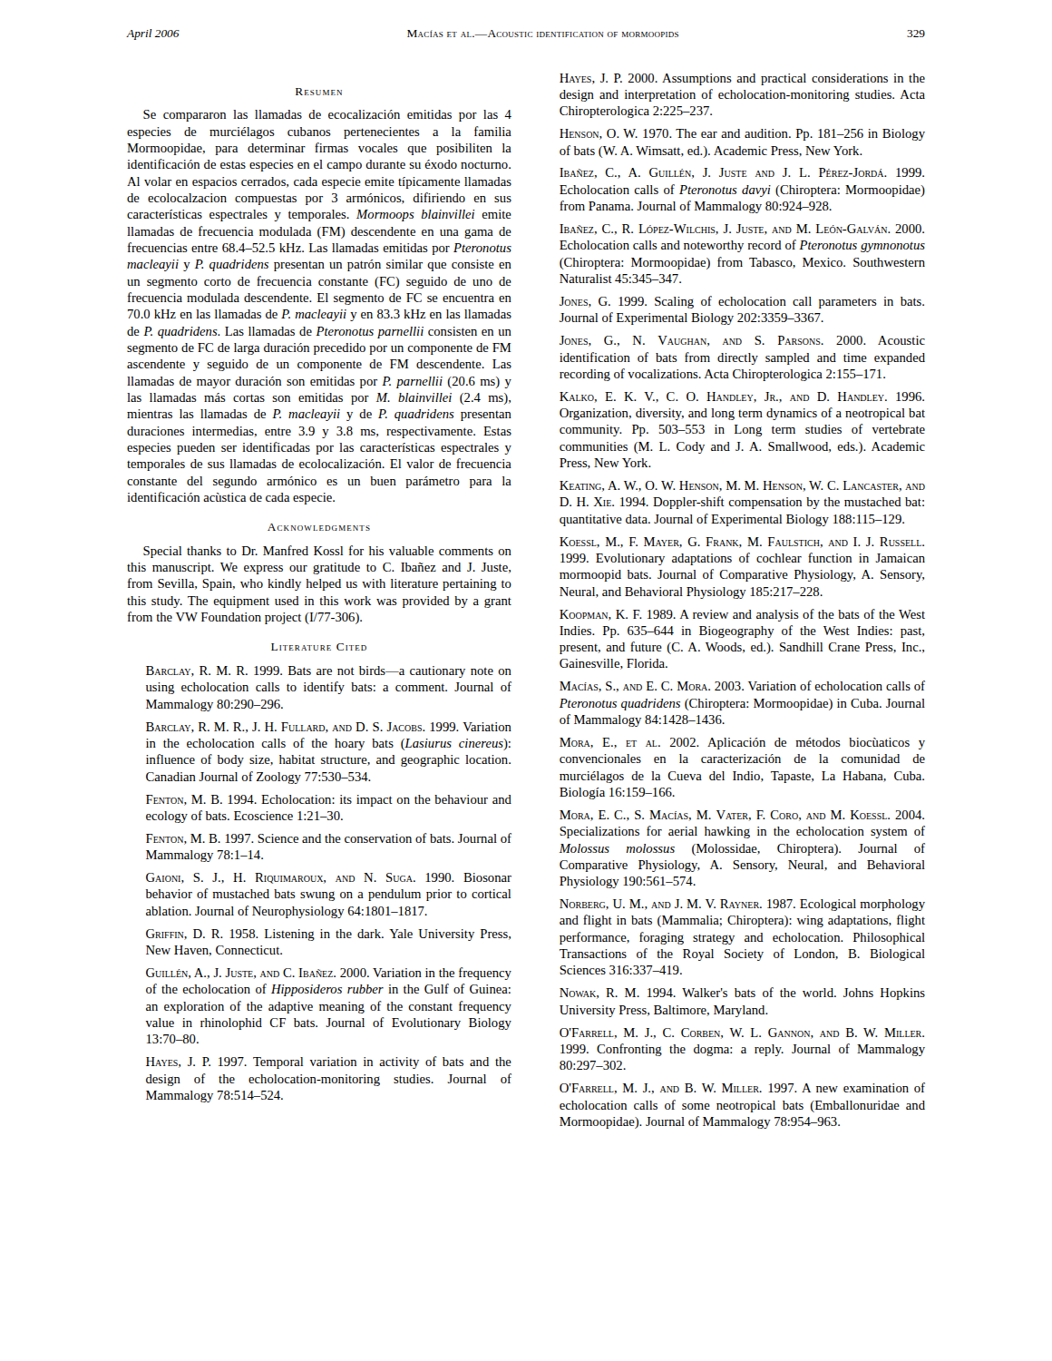April 2006 Macías et al.—Acoustic identification of mormoopids 329
Resumen
Se compararon las llamadas de ecocalización emitidas por las 4 especies de murciélagos cubanos pertenecientes a la familia Mormoopidae, para determinar firmas vocales que posibiliten la identificación de estas especies en el campo durante su éxodo nocturno. Al volar en espacios cerrados, cada especie emite típicamente llamadas de ecolocalzacion compuestas por 3 armónicos, difiriendo en sus características espectrales y temporales. Mormoops blainvillei emite llamadas de frecuencia modulada (FM) descendente en una gama de frecuencias entre 68.4–52.5 kHz. Las llamadas emitidas por Pteronotus macleayii y P. quadridens presentan un patrón similar que consiste en un segmento corto de frecuencia constante (FC) seguido de uno de frecuencia modulada descendente. El segmento de FC se encuentra en 70.0 kHz en las llamadas de P. macleayii y en 83.3 kHz en las llamadas de P. quadridens. Las llamadas de Pteronotus parnellii consisten en un segmento de FC de larga duración precedido por un componente de FM ascendente y seguido de un componente de FM descendente. Las llamadas de mayor duración son emitidas por P. parnellii (20.6 ms) y las llamadas más cortas son emitidas por M. blainvillei (2.4 ms), mientras las llamadas de P. macleayii y de P. quadridens presentan duraciones intermedias, entre 3.9 y 3.8 ms, respectivamente. Estas especies pueden ser identificadas por las características espectrales y temporales de sus llamadas de ecolocalización. El valor de frecuencia constante del segundo armónico es un buen parámetro para la identificación acùstica de cada especie.
Acknowledgments
Special thanks to Dr. Manfred Kossl for his valuable comments on this manuscript. We express our gratitude to C. Ibañez and J. Juste, from Sevilla, Spain, who kindly helped us with literature pertaining to this study. The equipment used in this work was provided by a grant from the VW Foundation project (I/77-306).
Literature Cited
Barclay, R. M. R. 1999. Bats are not birds—a cautionary note on using echolocation calls to identify bats: a comment. Journal of Mammalogy 80:290–296.
Barclay, R. M. R., J. H. Fullard, and D. S. Jacobs. 1999. Variation in the echolocation calls of the hoary bats (Lasiurus cinereus): influence of body size, habitat structure, and geographic location. Canadian Journal of Zoology 77:530–534.
Fenton, M. B. 1994. Echolocation: its impact on the behaviour and ecology of bats. Ecoscience 1:21–30.
Fenton, M. B. 1997. Science and the conservation of bats. Journal of Mammalogy 78:1–14.
Gaioni, S. J., H. Riquimaroux, and N. Suga. 1990. Biosonar behavior of mustached bats swung on a pendulum prior to cortical ablation. Journal of Neurophysiology 64:1801–1817.
Griffin, D. R. 1958. Listening in the dark. Yale University Press, New Haven, Connecticut.
Guillén, A., J. Juste, and C. Ibañez. 2000. Variation in the frequency of the echolocation of Hipposideros rubber in the Gulf of Guinea: an exploration of the adaptive meaning of the constant frequency value in rhinolophid CF bats. Journal of Evolutionary Biology 13:70–80.
Hayes, J. P. 1997. Temporal variation in activity of bats and the design of the echolocation-monitoring studies. Journal of Mammalogy 78:514–524.
Hayes, J. P. 2000. Assumptions and practical considerations in the design and interpretation of echolocation-monitoring studies. Acta Chiropterologica 2:225–237.
Henson, O. W. 1970. The ear and audition. Pp. 181–256 in Biology of bats (W. A. Wimsatt, ed.). Academic Press, New York.
Ibañez, C., A. Guillén, J. Juste and J. L. Pérez-Jordá. 1999. Echolocation calls of Pteronotus davyi (Chiroptera: Mormoopidae) from Panama. Journal of Mammalogy 80:924–928.
Ibañez, C., R. López-Wilchis, J. Juste, and M. León-Galván. 2000. Echolocation calls and noteworthy record of Pteronotus gymnonotus (Chiroptera: Mormoopidae) from Tabasco, Mexico. Southwestern Naturalist 45:345–347.
Jones, G. 1999. Scaling of echolocation call parameters in bats. Journal of Experimental Biology 202:3359–3367.
Jones, G., N. Vaughan, and S. Parsons. 2000. Acoustic identification of bats from directly sampled and time expanded recording of vocalizations. Acta Chiropterologica 2:155–171.
Kalko, E. K. V., C. O. Handley, Jr., and D. Handley. 1996. Organization, diversity, and long term dynamics of a neotropical bat community. Pp. 503–553 in Long term studies of vertebrate communities (M. L. Cody and J. A. Smallwood, eds.). Academic Press, New York.
Keating, A. W., O. W. Henson, M. M. Henson, W. C. Lancaster, and D. H. Xie. 1994. Doppler-shift compensation by the mustached bat: quantitative data. Journal of Experimental Biology 188:115–129.
Koessl, M., F. Mayer, G. Frank, M. Faulstich, and I. J. Russell. 1999. Evolutionary adaptations of cochlear function in Jamaican mormoopid bats. Journal of Comparative Physiology, A. Sensory, Neural, and Behavioral Physiology 185:217–228.
Koopman, K. F. 1989. A review and analysis of the bats of the West Indies. Pp. 635–644 in Biogeography of the West Indies: past, present, and future (C. A. Woods, ed.). Sandhill Crane Press, Inc., Gainesville, Florida.
Macías, S., and E. C. Mora. 2003. Variation of echolocation calls of Pteronotus quadridens (Chiroptera: Mormoopidae) in Cuba. Journal of Mammalogy 84:1428–1436.
Mora, E., et al. 2002. Aplicación de métodos biocùaticos y convencionales en la caracterización de la comunidad de murciélagos de la Cueva del Indio, Tapaste, La Habana, Cuba. Biología 16:159–166.
Mora, E. C., S. Macías, M. Vater, F. Coro, and M. Koessl. 2004. Specializations for aerial hawking in the echolocation system of Molossus molossus (Molossidae, Chiroptera). Journal of Comparative Physiology, A. Sensory, Neural, and Behavioral Physiology 190:561–574.
Norberg, U. M., and J. M. V. Rayner. 1987. Ecological morphology and flight in bats (Mammalia; Chiroptera): wing adaptations, flight performance, foraging strategy and echolocation. Philosophical Transactions of the Royal Society of London, B. Biological Sciences 316:337–419.
Nowak, R. M. 1994. Walker's bats of the world. Johns Hopkins University Press, Baltimore, Maryland.
O'Farrell, M. J., C. Corben, W. L. Gannon, and B. W. Miller. 1999. Confronting the dogma: a reply. Journal of Mammalogy 80:297–302.
O'Farrell, M. J., and B. W. Miller. 1997. A new examination of echolocation calls of some neotropical bats (Emballonuridae and Mormoopidae). Journal of Mammalogy 78:954–963.